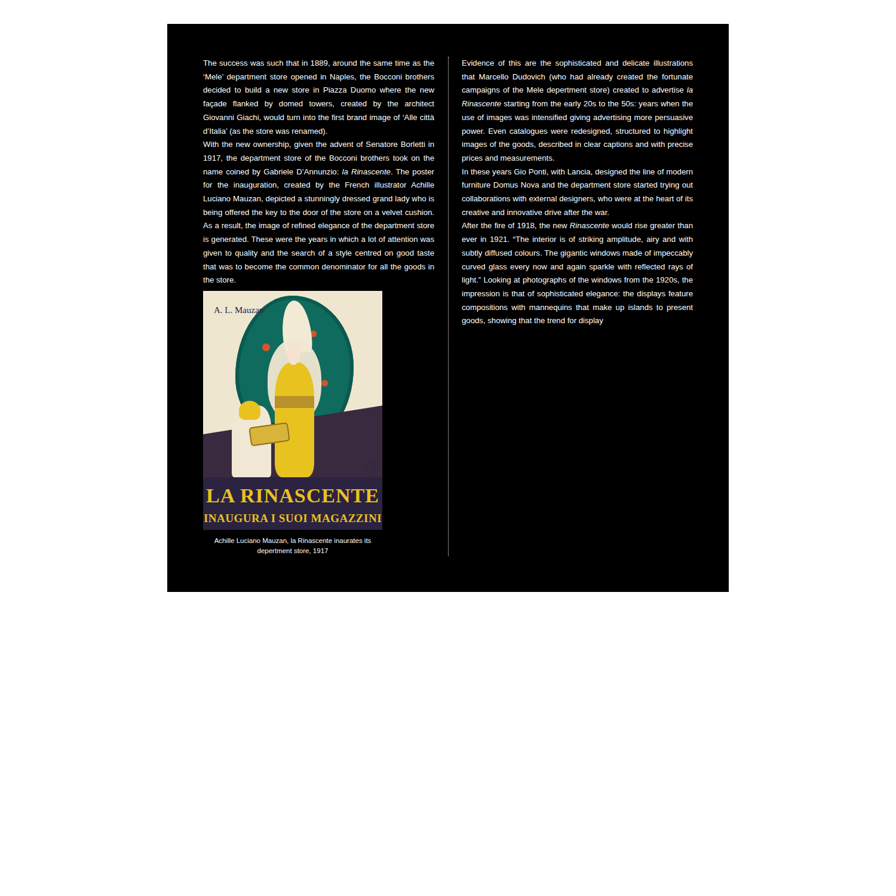The success was such that in 1889, around the same time as the ‘Mele’ department store opened in Naples, the Bocconi brothers decided to build a new store in Piazza Duomo where the new façade flanked by domed towers, created by the architect Giovanni Giachi, would turn into the first brand image of ‘Alle città d’Italia’ (as the store was renamed).
With the new ownership, given the advent of Senatore Borletti in 1917, the department store of the Bocconi brothers took on the name coined by Gabriele D’Annunzio: la Rinascente. The poster for the inauguration, created by the French illustrator Achille Luciano Mauzan, depicted a stunningly dressed grand lady who is being offered the key to the door of the store on a velvet cushion. As a result, the image of refined elegance of the department store is generated. These were the years in which a lot of attention was given to quality and the search of a style centred on good taste that was to become the common denominator for all the goods in the store.
LA RINASCENTE
INAUGURA I SUOI MAGAZZINI
A. L. Mauzan
Achille Luciano Mauzan, la Rinascente inaurates its depertment store, 1917
Evidence of this are the sophisticated and delicate illustrations that Marcello Dudovich (who had already created the fortunate campaigns of the Mele depertment store) created to advertise la Rinascente starting from the early 20s to the 50s: years when the use of images was intensified giving advertising more persuasive power. Even catalogues were redesigned, structured to highlight images of the goods, described in clear captions and with precise prices and measurements.
In these years Gio Ponti, with Lancia, designed the line of modern furniture Domus Nova and the department store started trying out collaborations with external designers, who were at the heart of its creative and innovative drive after the war.
After the fire of 1918, the new Rinascente would rise greater than ever in 1921. “The interior is of striking amplitude, airy and with subtly diffused colours. The gigantic windows made of impeccably curved glass every now and again sparkle with reflected rays of light.” Looking at photographs of the windows from the 1920s, the impression is that of sophisticated elegance: the displays feature compositions with mannequins that make up islands to present goods, showing that the trend for display